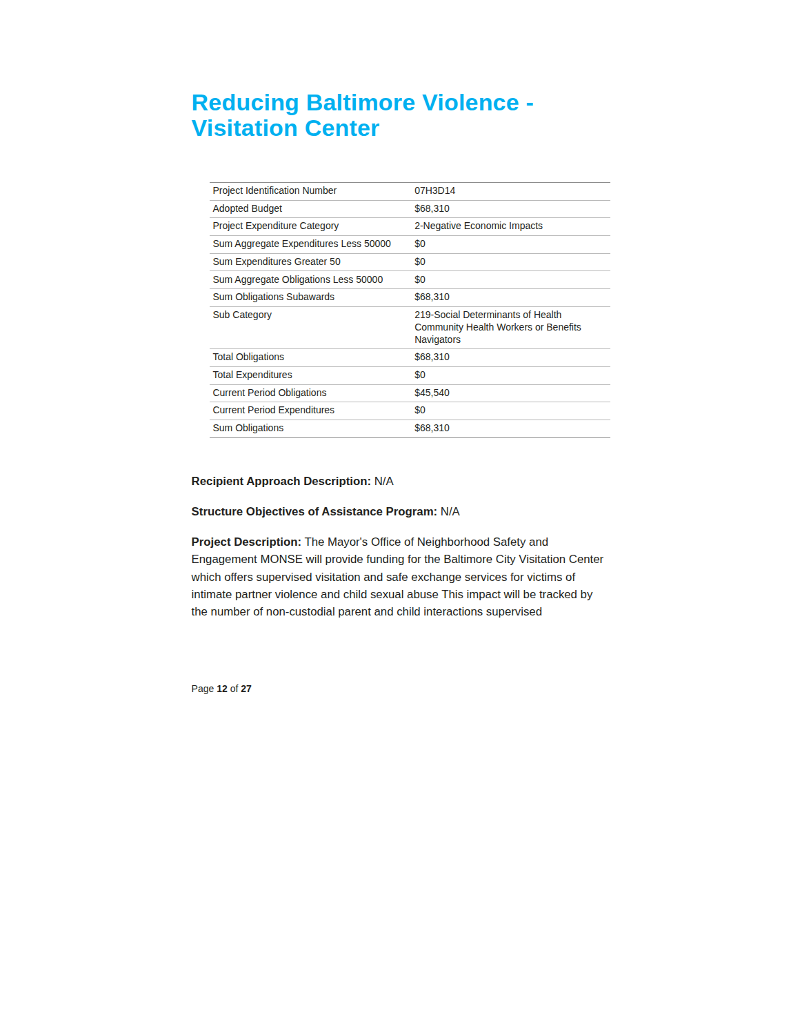Reducing Baltimore Violence - Visitation Center
| Project Identification Number | 07H3D14 |
| Adopted Budget | $68,310 |
| Project Expenditure Category | 2-Negative Economic Impacts |
| Sum Aggregate Expenditures Less 50000 | $0 |
| Sum Expenditures Greater 50 | $0 |
| Sum Aggregate Obligations Less 50000 | $0 |
| Sum Obligations Subawards | $68,310 |
| Sub Category | 219-Social Determinants of Health Community Health Workers or Benefits Navigators |
| Total Obligations | $68,310 |
| Total Expenditures | $0 |
| Current Period Obligations | $45,540 |
| Current Period Expenditures | $0 |
| Sum Obligations | $68,310 |
Recipient Approach Description: N/A
Structure Objectives of Assistance Program: N/A
Project Description: The Mayor's Office of Neighborhood Safety and Engagement MONSE will provide funding for the Baltimore City Visitation Center which offers supervised visitation and safe exchange services for victims of intimate partner violence and child sexual abuse This impact will be tracked by the number of non-custodial parent and child interactions supervised
Page 12 of 27